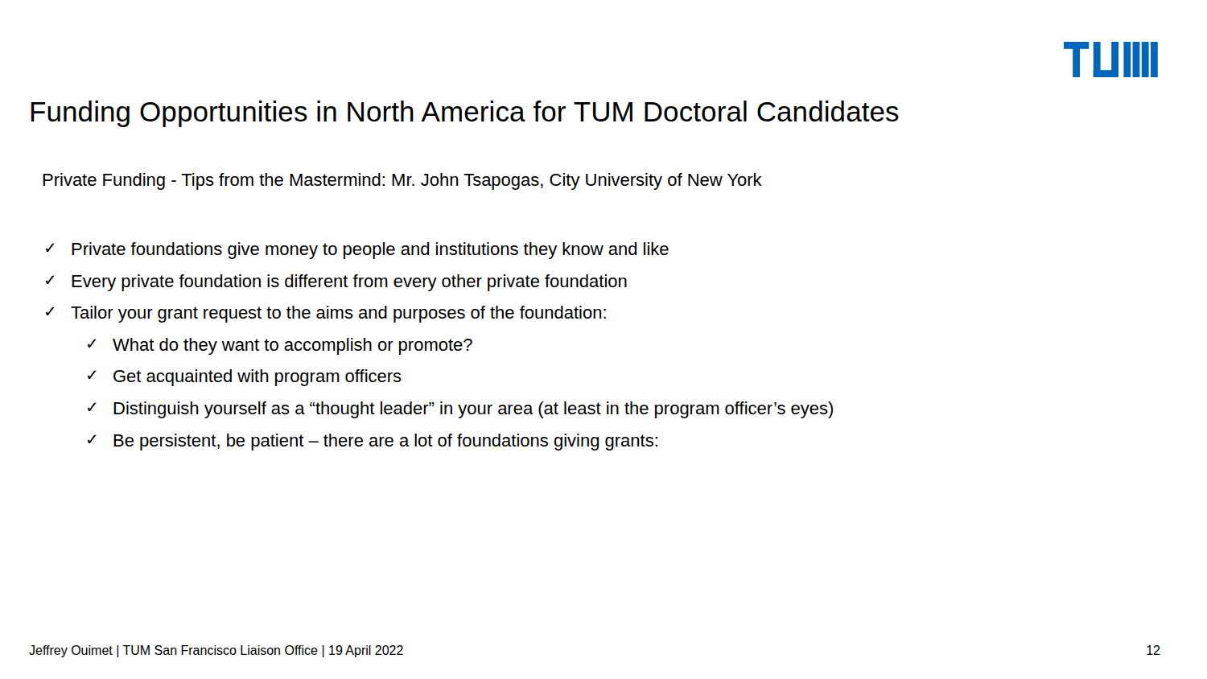Funding Opportunities in North America for TUM Doctoral Candidates
Private Funding - Tips from the Mastermind: Mr. John Tsapogas, City University of New York
Private foundations give money to people and institutions they know and like
Every private foundation is different from every other private foundation
Tailor your grant request to the aims and purposes of the foundation:
What do they want to accomplish or promote?
Get acquainted with program officers
Distinguish yourself as a “thought leader” in your area (at least in the program officer’s eyes)
Be persistent, be patient – there are a lot of foundations giving grants:
Jeffrey Ouimet | TUM San Francisco Liaison Office | 19 April 2022
12